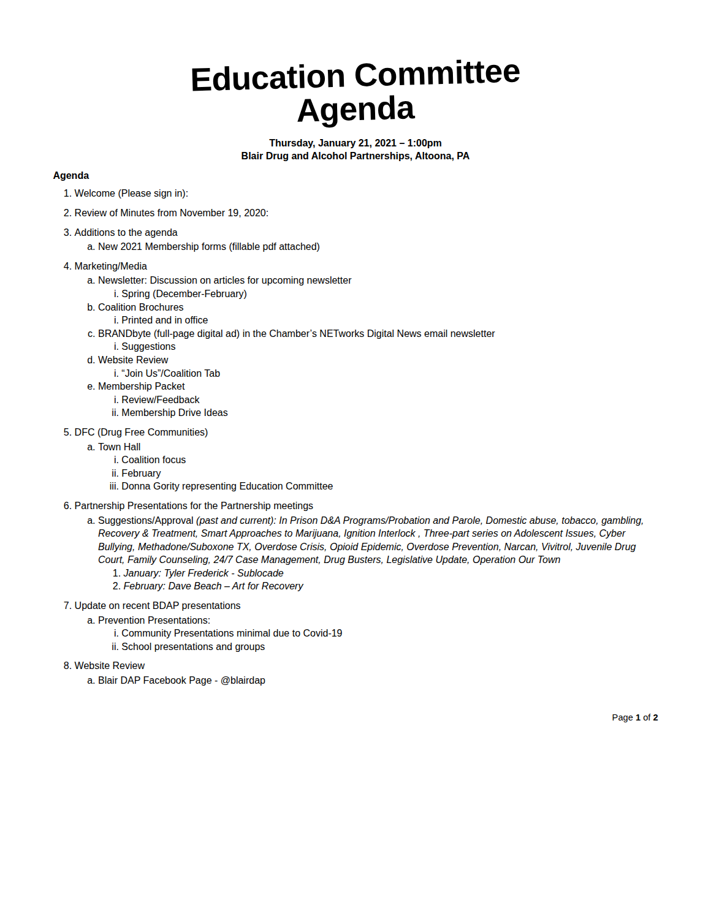Education Committee Agenda
Thursday, January 21, 2021 – 1:00pm
Blair Drug and Alcohol Partnerships, Altoona, PA
Agenda
Welcome (Please sign in):
Review of Minutes from November 19, 2020:
Additions to the agenda
New 2021 Membership forms (fillable pdf attached)
Marketing/Media
Newsletter: Discussion on articles for upcoming newsletter
Spring (December-February)
Coalition Brochures
Printed and in office
BRANDbyte (full-page digital ad) in the Chamber’s NETworks Digital News email newsletter
Suggestions
Website Review
“Join Us”/Coalition Tab
Membership Packet
Review/Feedback
Membership Drive Ideas
DFC (Drug Free Communities)
Town Hall
Coalition focus
February
Donna Gority representing Education Committee
Partnership Presentations for the Partnership meetings
Suggestions/Approval (past and current): In Prison D&A Programs/Probation and Parole, Domestic abuse, tobacco, gambling, Recovery & Treatment, Smart Approaches to Marijuana, Ignition Interlock , Three-part series on Adolescent Issues, Cyber Bullying, Methadone/Suboxone TX, Overdose Crisis, Opioid Epidemic, Overdose Prevention, Narcan, Vivitrol, Juvenile Drug Court, Family Counseling, 24/7 Case Management, Drug Busters, Legislative Update, Operation Our Town
January: Tyler Frederick - Sublocade
February: Dave Beach – Art for Recovery
Update on recent BDAP presentations
Prevention Presentations:
Community Presentations minimal due to Covid-19
School presentations and groups
Website Review
Blair DAP Facebook Page - @blairdap
Page 1 of 2